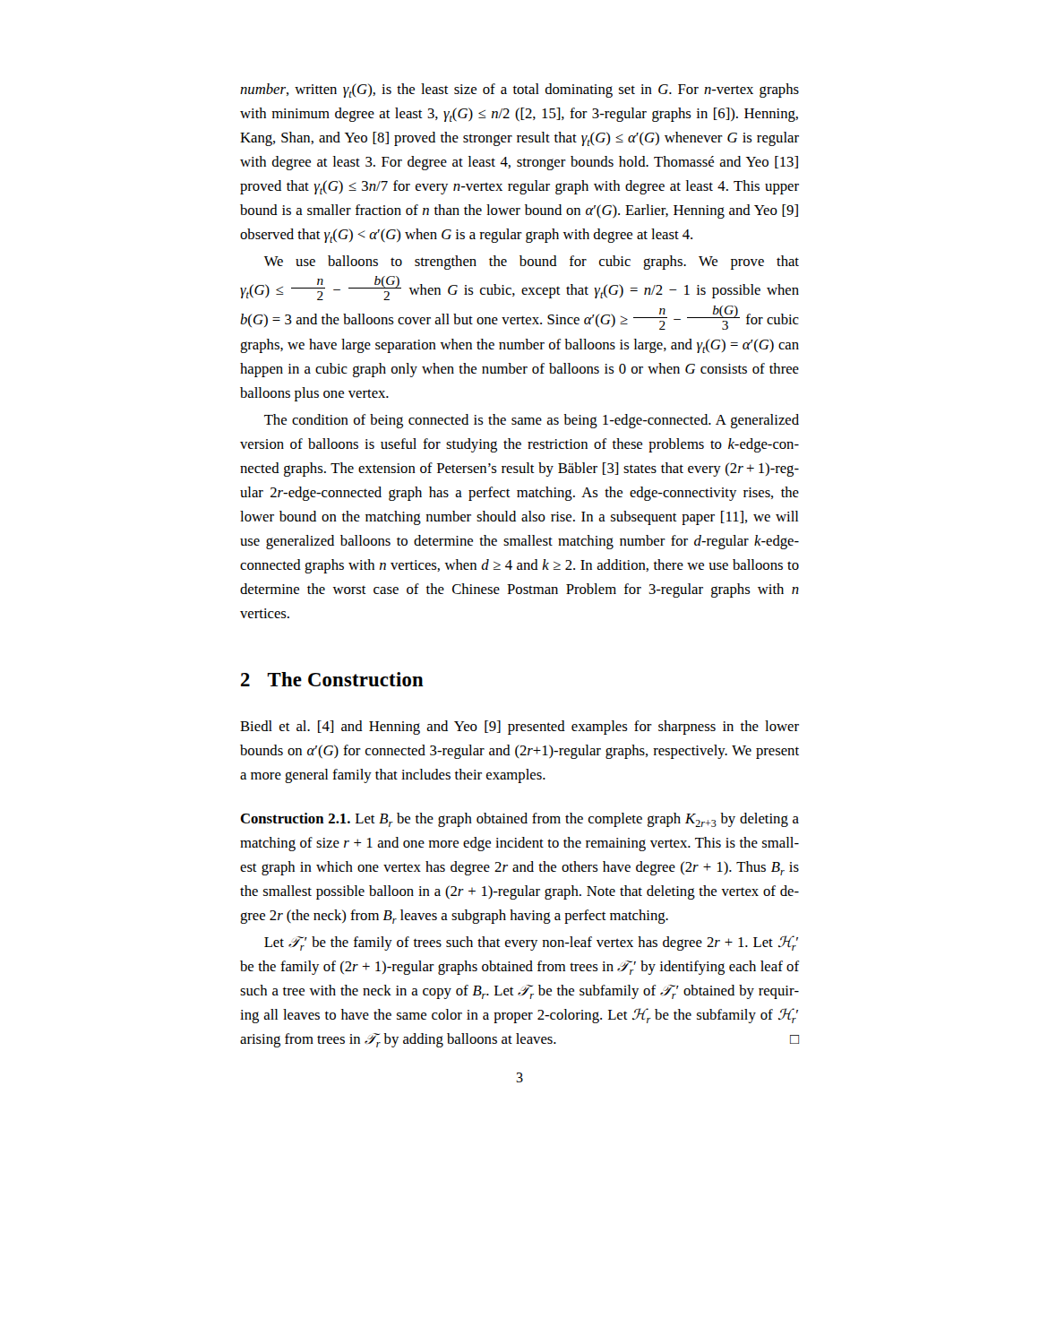number, written γt(G), is the least size of a total dominating set in G. For n-vertex graphs with minimum degree at least 3, γt(G) ≤ n/2 ([2, 15], for 3-regular graphs in [6]). Henning, Kang, Shan, and Yeo [8] proved the stronger result that γt(G) ≤ α′(G) whenever G is regular with degree at least 3. For degree at least 4, stronger bounds hold. Thomassé and Yeo [13] proved that γt(G) ≤ 3n/7 for every n-vertex regular graph with degree at least 4. This upper bound is a smaller fraction of n than the lower bound on α′(G). Earlier, Henning and Yeo [9] observed that γt(G) < α′(G) when G is a regular graph with degree at least 4.
We use balloons to strengthen the bound for cubic graphs. We prove that γt(G) ≤ n 2 − b(G) 2 when G is cubic, except that γt(G) = n/2 − 1 is possible when b(G) = 3 and the balloons cover all but one vertex. Since α′(G) ≥ n 2 − b(G) 3 for cubic graphs, we have large separation when the number of balloons is large, and γt(G) = α′(G) can happen in a cubic graph only when the number of balloons is 0 or when G consists of three balloons plus one vertex.
The condition of being connected is the same as being 1-edge-connected. A generalized version of balloons is useful for studying the restriction of these problems to k-edge-connected graphs. The extension of Petersen’s result by Bäbler [3] states that every (2r + 1)-regular 2r-edge-connected graph has a perfect matching. As the edge-connectivity rises, the lower bound on the matching number should also rise. In a subsequent paper [11], we will use generalized balloons to determine the smallest matching number for d-regular k-edge-connected graphs with n vertices, when d ≥ 4 and k ≥ 2. In addition, there we use balloons to determine the worst case of the Chinese Postman Problem for 3-regular graphs with n vertices.
2 The Construction
Biedl et al. [4] and Henning and Yeo [9] presented examples for sharpness in the lower bounds on α′(G) for connected 3-regular and (2r+1)-regular graphs, respectively. We present a more general family that includes their examples.
Construction 2.1. Let Br be the graph obtained from the complete graph K2r+3 by deleting a matching of size r + 1 and one more edge incident to the remaining vertex. This is the smallest graph in which one vertex has degree 2r and the others have degree (2r + 1). Thus Br is the smallest possible balloon in a (2r + 1)-regular graph. Note that deleting the vertex of degree 2r (the neck) from Br leaves a subgraph having a perfect matching.
Let 𝒯r′ be the family of trees such that every non-leaf vertex has degree 2r + 1. Let ℋr′ be the family of (2r + 1)-regular graphs obtained from trees in 𝒯r′ by identifying each leaf of such a tree with the neck in a copy of Br. Let 𝒯r be the subfamily of 𝒯r′ obtained by requiring all leaves to have the same color in a proper 2-coloring. Let ℋr be the subfamily of ℋr′ arising from trees in 𝒯r by adding balloons at leaves.□
3